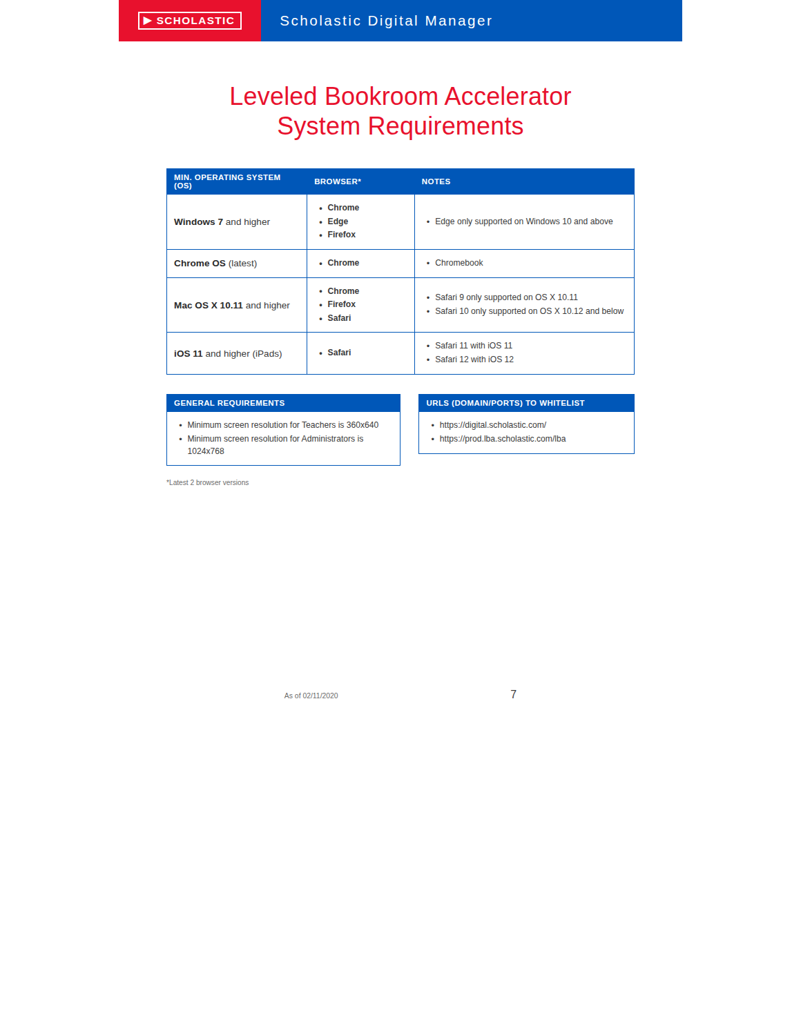▶SCHOLASTIC
Scholastic Digital Manager
Leveled Bookroom Accelerator
System Requirements
| Min. Operating System (OS) | Browser* | Notes |
| --- | --- | --- |
| Windows 7 and higher | Chrome Edge Firefox | Edge only supported on Windows 10 and above |
| Chrome OS (latest) | Chrome | Chromebook |
| Mac OS X 10.11 and higher | Chrome Firefox Safari | Safari 9 only supported on OS X 10.11 Safari 10 only supported on OS X 10.12 and below |
| iOS 11 and higher (iPads) | Safari | Safari 11 with iOS 11 Safari 12 with iOS 12 |
| General Requirements |
| --- |
| Minimum screen resolution for Teachers is 360x640 Minimum screen resolution for Administrators is 1024x768 |
| URLs (Domain/Ports) to Whitelist |
| --- |
| https://digital.scholastic.com/ https://prod.lba.scholastic.com/lba |
*Latest 2 browser versions
As of 02/11/2020 7